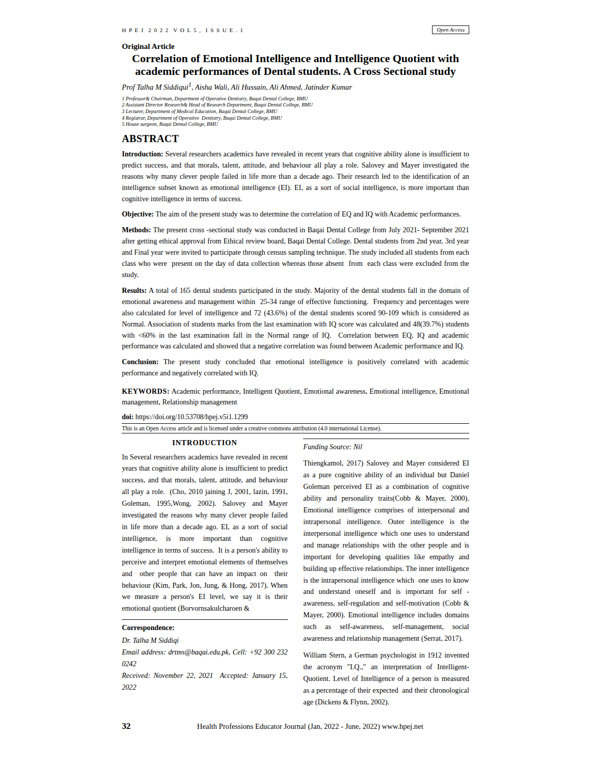Open Access
H P E J 2 0 2 2 V O L 5 , I S S U E . 1
Original Article
Correlation of Emotional Intelligence and Intelligence Quotient with academic performances of Dental students. A Cross Sectional study
Prof Talha M Siddiqui1, Aisha Wali, Ali Hussain, Ali Ahmed, Jatinder Kumar
1 Professor& Chairman, Department of Operative Dentistry, Baqai Dental College, BMU
2 Assistant Director Research& Head of Research Department, Baqai Dental College, BMU
3 Lecturer, Department of Medical Education, Baqai Dental College, BMU
4 Registrar, Department of Operative Dentistry, Baqai Dental College, BMU
5 House surgeon, Baqai Dental College, BMU
ABSTRACT
Introduction: Several researchers academics have revealed in recent years that cognitive ability alone is insufficient to predict success, and that morals, talent, attitude, and behaviour all play a role. Salovey and Mayer investigated the reasons why many clever people failed in life more than a decade ago. Their research led to the identification of an intelligence subset known as emotional intelligence (EI). EI, as a sort of social intelligence, is more important than cognitive intelligence in terms of success.
Objective: The aim of the present study was to determine the correlation of EQ and IQ with Academic performances.
Methods: The present cross -sectional study was conducted in Baqai Dental College from July 2021- September 2021 after getting ethical approval from Ethical review board, Baqai Dental College. Dental students from 2nd year, 3rd year and Final year were invited to participate through census sampling technique. The study included all students from each class who were present on the day of data collection whereas those absent from each class were excluded from the study.
Results: A total of 165 dental students participated in the study. Majority of the dental students fall in the domain of emotional awareness and management within 25-34 range of effective functioning. Frequency and percentages were also calculated for level of intelligence and 72 (43.6%) of the dental students scored 90-109 which is considered as Normal. Association of students marks from the last examination with IQ score was calculated and 48(39.7%) students with <60% in the last examination fall in the Normal range of IQ. Correlation between EQ, IQ and academic performance was calculated and showed that a negative correlation was found between Academic performance and IQ.
Conclusion: The present study concluded that emotional intelligence is positively correlated with academic performance and negatively correlated with IQ.
KEYWORDS: Academic performance, Intelligent Quotient, Emotional awareness, Emotional intelligence, Emotional management, Relationship management
doi: https://doi.org/10.53708/hpej.v5i1.1299
This is an Open Access article and is licensed under a creative commons attribution (4.0 international License).
INTRODUCTION
In Several researchers academics have revealed in recent years that cognitive ability alone is insufficient to predict success, and that morals, talent, attitude, and behaviour all play a role. (Cho, 2010 jaining J, 2001, lazin, 1991, Goleman, 1995,Wong, 2002). Salovey and Mayer investigated the reasons why many clever people failed in life more than a decade ago. EI, as a sort of social intelligence, is more important than cognitive intelligence in terms of success. It is a person's ability to perceive and interpret emotional elements of themselves and other people that can have an impact on their behaviour (Kim, Park, Jon, Jung, & Hong, 2017). When we measure a person's EI level, we say it is their emotional quotient (Borvornsakulcharoen &
Correspondence:
Dr. Talha M Siddiqi
Email address: drtms@baqai.edu.pk, Cell: +92 300 232 0242
Received: November 22, 2021 Accepted: January 15, 2022
Funding Source: Nil
Thiengkamol, 2017) Salovey and Mayer considered EI as a pure cognitive ability of an individual but Daniel Goleman perceived EI as a combination of cognitive ability and personality traits(Cobb & Mayer, 2000). Emotional intelligence comprises of interpersonal and intrapersonal intelligence. Outer intelligence is the interpersonal intelligence which one uses to understand and manage relationships with the other people and is important for developing qualities like empathy and building up effective relationships. The inner intelligence is the intrapersonal intelligence which one uses to know and understand oneself and is important for self -awareness, self-regulation and self-motivation (Cobb & Mayer, 2000). Emotional intelligence includes domains such as self-awareness, self-management, social awareness and relationship management (Serrat, 2017).
William Stern, a German psychologist in 1912 invented the acronym "I.Q.," an interpretation of Intelligent-Quotient. Level of Intelligence of a person is measured as a percentage of their expected and their chronological age (Dickens & Flynn, 2002).
32
Health Professions Educator Journal (Jan, 2022 - June, 2022) www.hpej.net